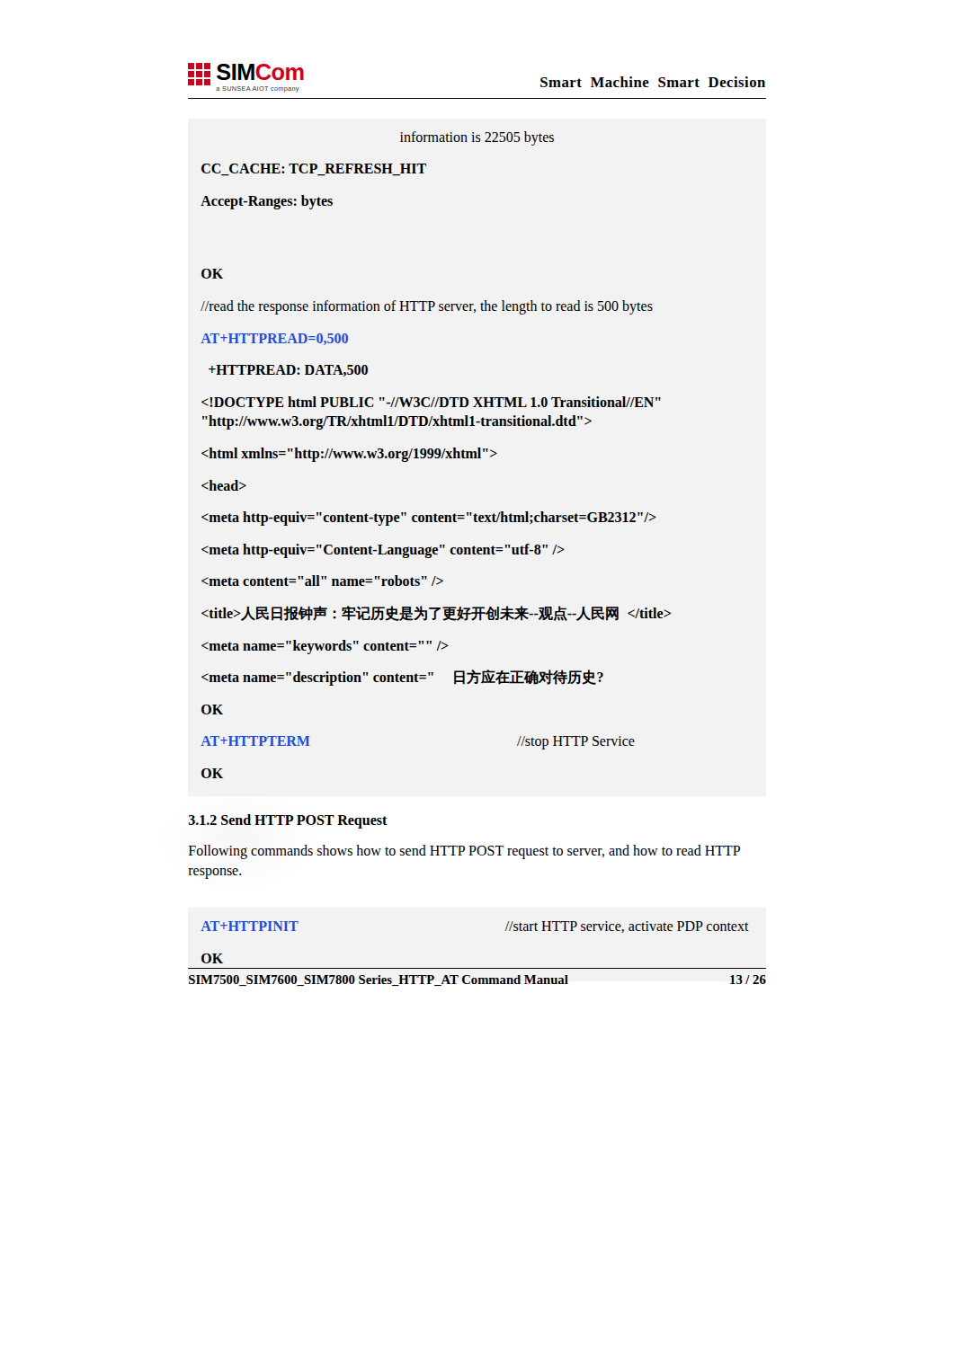SIMCom
a SUNSEA AIOT company
Smart Machine Smart Decision
information is 22505 bytes
CC_CACHE: TCP_REFRESH_HIT
Accept-Ranges: bytes
OK
//read the response information of HTTP server, the length to read is 500 bytes
AT+HTTPREAD=0,500
+HTTPREAD: DATA,500
<!DOCTYPE html PUBLIC "-//W3C//DTD XHTML 1.0 Transitional//EN" "http://www.w3.org/TR/xhtml1/DTD/xhtml1-transitional.dtd">
<html xmlns="http://www.w3.org/1999/xhtml">
<head>
<meta http-equiv="content-type" content="text/html;charset=GB2312"/>
<meta http-equiv="Content-Language" content="utf-8" />
<meta content="all" name="robots" />
<title>人民日报钟声：牢记历史是为了更好开创未来--观点--人民网 </title>
<meta name="keywords" content="" />
<meta name="description" content=" 日方应在正确对待历史?
OK
AT+HTTPTERM//stop HTTP Service
OK
3.1.2 Send HTTP POST Request
Following commands shows how to send HTTP POST request to server, and how to read HTTP response.
AT+HTTPINIT//start HTTP service, activate PDP context
OK
SIM7500_SIM7600_SIM7800 Series_HTTP_AT Command Manual
13 / 26